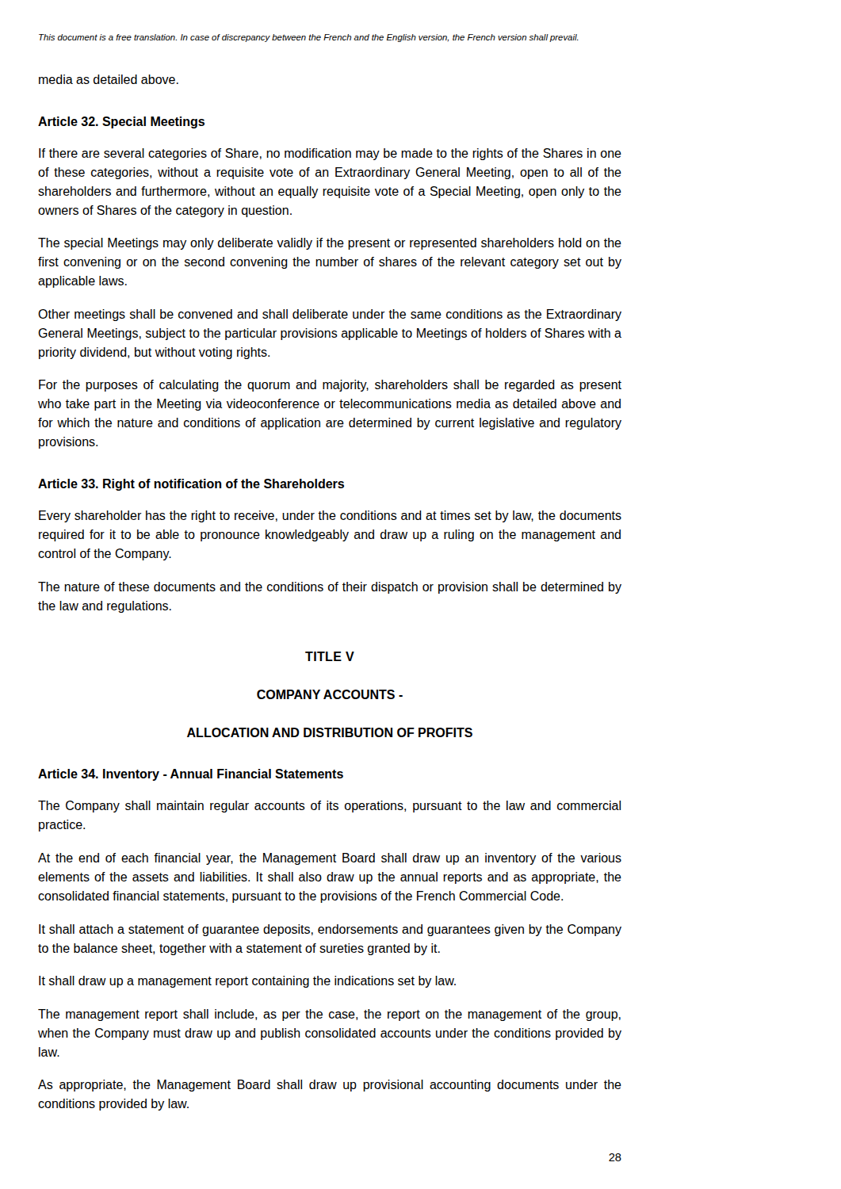This document is a free translation. In case of discrepancy between the French and the English version, the French version shall prevail.
media as detailed above.
Article 32. Special Meetings
If there are several categories of Share, no modification may be made to the rights of the Shares in one of these categories, without a requisite vote of an Extraordinary General Meeting, open to all of the shareholders and furthermore, without an equally requisite vote of a Special Meeting, open only to the owners of Shares of the category in question.
The special Meetings may only deliberate validly if the present or represented shareholders hold on the first convening or on the second convening the number of shares of the relevant category set out by applicable laws.
Other meetings shall be convened and shall deliberate under the same conditions as the Extraordinary General Meetings, subject to the particular provisions applicable to Meetings of holders of Shares with a priority dividend, but without voting rights.
For the purposes of calculating the quorum and majority, shareholders shall be regarded as present who take part in the Meeting via videoconference or telecommunications media as detailed above and for which the nature and conditions of application are determined by current legislative and regulatory provisions.
Article 33. Right of notification of the Shareholders
Every shareholder has the right to receive, under the conditions and at times set by law, the documents required for it to be able to pronounce knowledgeably and draw up a ruling on the management and control of the Company.
The nature of these documents and the conditions of their dispatch or provision shall be determined by the law and regulations.
TITLE V
COMPANY ACCOUNTS -
ALLOCATION AND DISTRIBUTION OF PROFITS
Article 34. Inventory - Annual Financial Statements
The Company shall maintain regular accounts of its operations, pursuant to the law and commercial practice.
At the end of each financial year, the Management Board shall draw up an inventory of the various elements of the assets and liabilities. It shall also draw up the annual reports and as appropriate, the consolidated financial statements, pursuant to the provisions of the French Commercial Code.
It shall attach a statement of guarantee deposits, endorsements and guarantees given by the Company to the balance sheet, together with a statement of sureties granted by it.
It shall draw up a management report containing the indications set by law.
The management report shall include, as per the case, the report on the management of the group, when the Company must draw up and publish consolidated accounts under the conditions provided by law.
As appropriate, the Management Board shall draw up provisional accounting documents under the conditions provided by law.
28